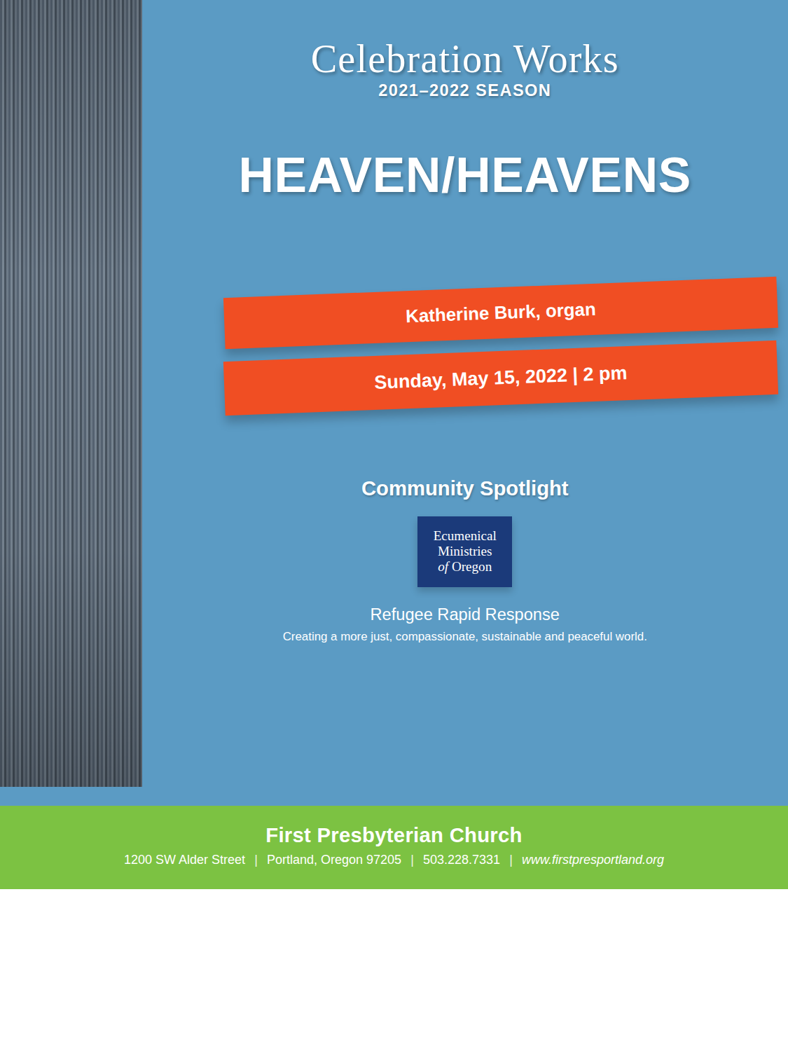Celebration Works
2021–2022 SEASON
HEAVEN/HEAVENS
Katherine Burk, organ
Sunday, May 15, 2022 | 2 pm
Community Spotlight
Ecumenical
Ministries
of Oregon
Refugee Rapid Response
Creating a more just, compassionate, sustainable and peaceful world.
First Presbyterian Church
1200 SW Alder Street | Portland, Oregon 97205 | 503.228.7331 | www.firstpresportland.org